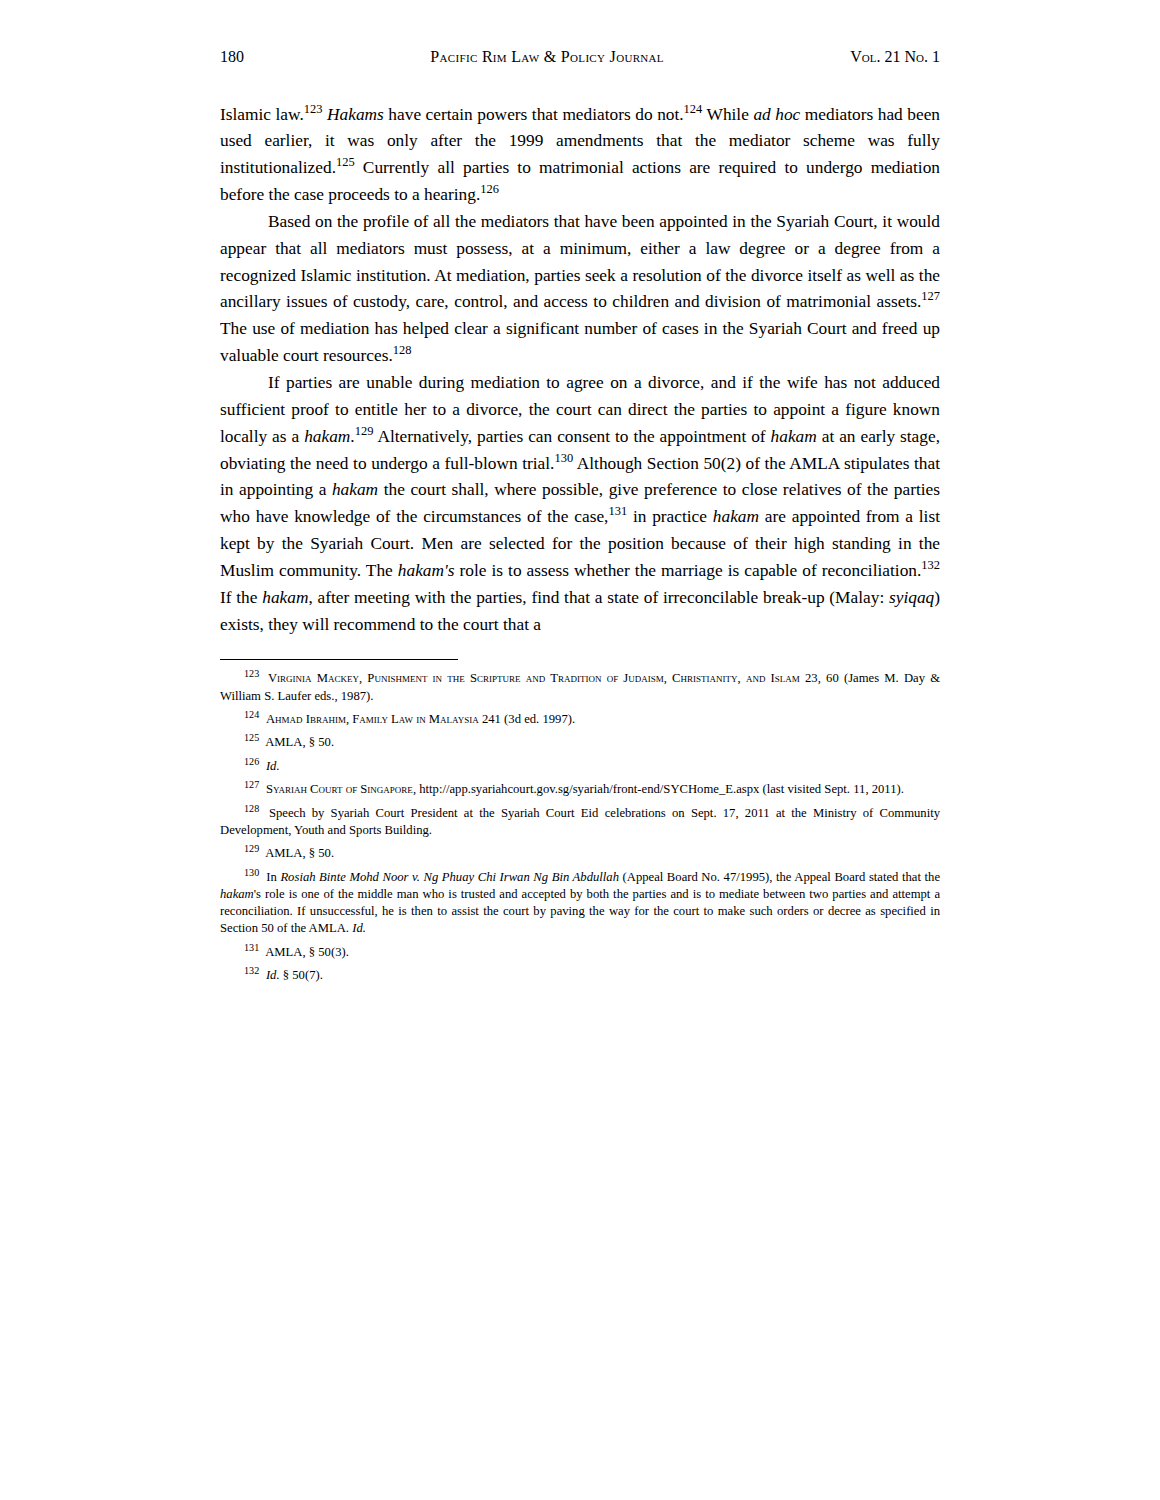180 Pacific Rim Law & Policy Journal Vol. 21 No. 1
Islamic law.123 Hakams have certain powers that mediators do not.124 While ad hoc mediators had been used earlier, it was only after the 1999 amendments that the mediator scheme was fully institutionalized.125 Currently all parties to matrimonial actions are required to undergo mediation before the case proceeds to a hearing.126
Based on the profile of all the mediators that have been appointed in the Syariah Court, it would appear that all mediators must possess, at a minimum, either a law degree or a degree from a recognized Islamic institution. At mediation, parties seek a resolution of the divorce itself as well as the ancillary issues of custody, care, control, and access to children and division of matrimonial assets.127 The use of mediation has helped clear a significant number of cases in the Syariah Court and freed up valuable court resources.128
If parties are unable during mediation to agree on a divorce, and if the wife has not adduced sufficient proof to entitle her to a divorce, the court can direct the parties to appoint a figure known locally as a hakam.129 Alternatively, parties can consent to the appointment of hakam at an early stage, obviating the need to undergo a full-blown trial.130 Although Section 50(2) of the AMLA stipulates that in appointing a hakam the court shall, where possible, give preference to close relatives of the parties who have knowledge of the circumstances of the case,131 in practice hakam are appointed from a list kept by the Syariah Court. Men are selected for the position because of their high standing in the Muslim community. The hakam's role is to assess whether the marriage is capable of reconciliation.132 If the hakam, after meeting with the parties, find that a state of irreconcilable break-up (Malay: syiqaq) exists, they will recommend to the court that a
123 Virginia Mackey, Punishment in the Scripture and Tradition of Judaism, Christianity, and Islam 23, 60 (James M. Day & William S. Laufer eds., 1987).
124 Ahmad Ibrahim, Family Law in Malaysia 241 (3d ed. 1997).
125 AMLA, § 50.
126 Id.
127 Syariah Court of Singapore, http://app.syariahcourt.gov.sg/syariah/front-end/SYCHome_E.aspx (last visited Sept. 11, 2011).
128 Speech by Syariah Court President at the Syariah Court Eid celebrations on Sept. 17, 2011 at the Ministry of Community Development, Youth and Sports Building.
129 AMLA, § 50.
130 In Rosiah Binte Mohd Noor v. Ng Phuay Chi Irwan Ng Bin Abdullah (Appeal Board No. 47/1995), the Appeal Board stated that the hakam's role is one of the middle man who is trusted and accepted by both the parties and is to mediate between two parties and attempt a reconciliation. If unsuccessful, he is then to assist the court by paving the way for the court to make such orders or decree as specified in Section 50 of the AMLA. Id.
131 AMLA, § 50(3).
132 Id. § 50(7).